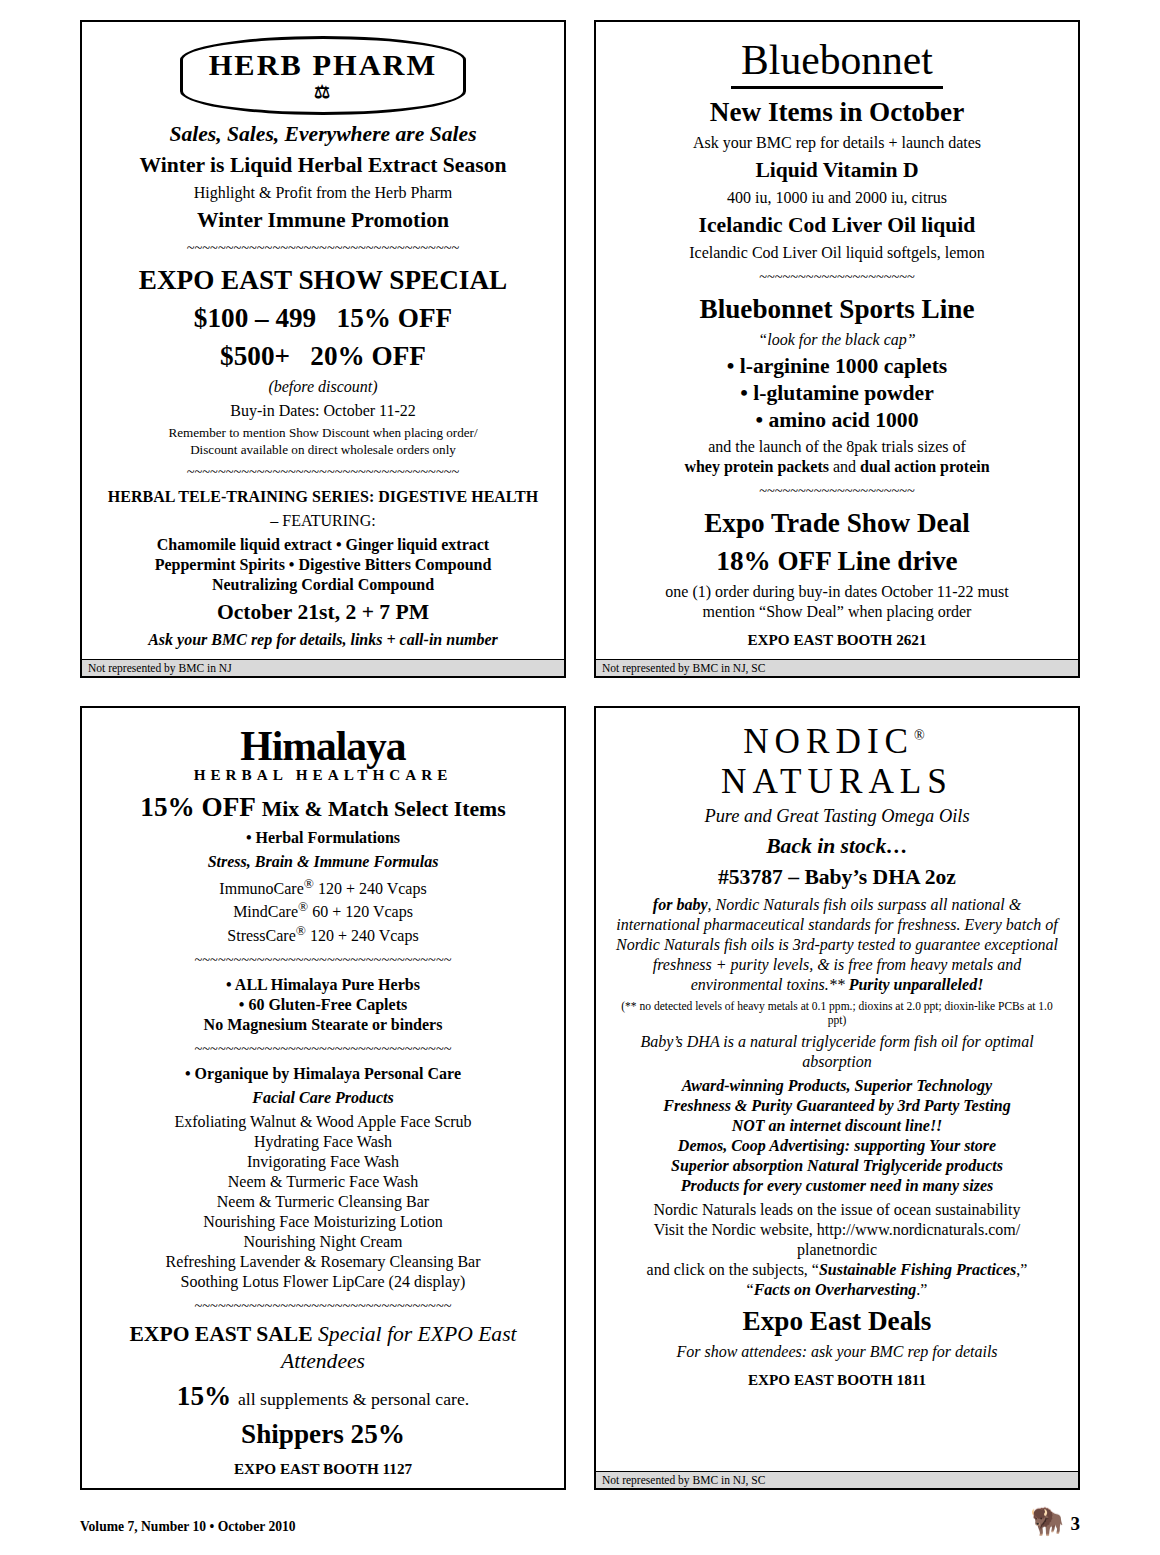HERB PHARM⚖
Sales, Sales, Everywhere are Sales
Winter is Liquid Herbal Extract Season
Highlight & Profit from the Herb Pharm
Winter Immune Promotion
~~~~~~~~~~~~~~~~~~~~~~~~~~~~~~~~~~~
EXPO EAST SHOW SPECIAL
$100 – 499 15% OFF
$500+ 20% OFF
(before discount)
Buy-in Dates: October 11-22
Remember to mention Show Discount when placing order/
Discount available on direct wholesale orders only
~~~~~~~~~~~~~~~~~~~~~~~~~~~~~~~~~~~
HERBAL TELE-TRAINING SERIES: DIGESTIVE HEALTH
– FEATURING:
Chamomile liquid extract • Ginger liquid extract
Peppermint Spirits • Digestive Bitters Compound
Neutralizing Cordial Compound
October 21st, 2 + 7 PM
Ask your BMC rep for details, links + call-in number
Not represented by BMC in NJ
Bluebonnet
New Items in October
Ask your BMC rep for details + launch dates
Liquid Vitamin D
400 iu, 1000 iu and 2000 iu, citrus
Icelandic Cod Liver Oil liquid
Icelandic Cod Liver Oil liquid softgels, lemon
~~~~~~~~~~~~~~~~~~~~
Bluebonnet Sports Line
“look for the black cap”
• l-arginine 1000 caplets
• l-glutamine powder
• amino acid 1000
and the launch of the 8pak trials sizes of
whey protein packets and dual action protein
~~~~~~~~~~~~~~~~~~~~
Expo Trade Show Deal
18% OFF Line drive
one (1) order during buy-in dates October 11-22 must
mention “Show Deal” when placing order
EXPO EAST BOOTH 2621
Not represented by BMC in NJ, SC
Himalaya
HERBAL HEALTHCARE
15% OFF Mix & Match Select Items
• Herbal Formulations
Stress, Brain & Immune Formulas
ImmunoCare® 120 + 240 Vcaps
MindCare® 60 + 120 Vcaps
StressCare® 120 + 240 Vcaps
~~~~~~~~~~~~~~~~~~~~~~~~~~~~~~~~~
• ALL Himalaya Pure Herbs
• 60 Gluten-Free Caplets
No Magnesium Stearate or binders
~~~~~~~~~~~~~~~~~~~~~~~~~~~~~~~~~
• Organique by Himalaya Personal Care
Facial Care Products
Exfoliating Walnut & Wood Apple Face Scrub
Hydrating Face Wash
Invigorating Face Wash
Neem & Turmeric Face Wash
Neem & Turmeric Cleansing Bar
Nourishing Face Moisturizing Lotion
Nourishing Night Cream
Refreshing Lavender & Rosemary Cleansing Bar
Soothing Lotus Flower LipCare (24 display)
~~~~~~~~~~~~~~~~~~~~~~~~~~~~~~~~~
EXPO EAST SALE Special for EXPO East Attendees
15% all supplements & personal care.
Shippers 25%
EXPO EAST BOOTH 1127
NORDIC®
NATURALS
Pure and Great Tasting Omega Oils
Back in stock…
#53787 – Baby’s DHA 2oz
for baby, Nordic Naturals fish oils surpass all national & international pharmaceutical standards for freshness. Every batch of Nordic Naturals fish oils is 3rd-party tested to guarantee exceptional freshness + purity levels, & is free from heavy metals and environmental toxins.** Purity unparalleled!
(** no detected levels of heavy metals at 0.1 ppm.; dioxins at 2.0 ppt; dioxin-like PCBs at 1.0 ppt)
Baby’s DHA is a natural triglyceride form fish oil for optimal absorption
Award-winning Products, Superior Technology
Freshness & Purity Guaranteed by 3rd Party Testing
NOT an internet discount line!!
Demos, Coop Advertising: supporting Your store
Superior absorption Natural Triglyceride products
Products for every customer need in many sizes
Nordic Naturals leads on the issue of ocean sustainability
Visit the Nordic website, http://www.nordicnaturals.com/
planetnordic
and click on the subjects, “Sustainable Fishing Practices,”
“Facts on Overharvesting.”
Expo East Deals
For show attendees: ask your BMC rep for details
EXPO EAST BOOTH 1811
Not represented by BMC in NJ, SC
Volume 7, Number 10 • October 2010
🦬 3